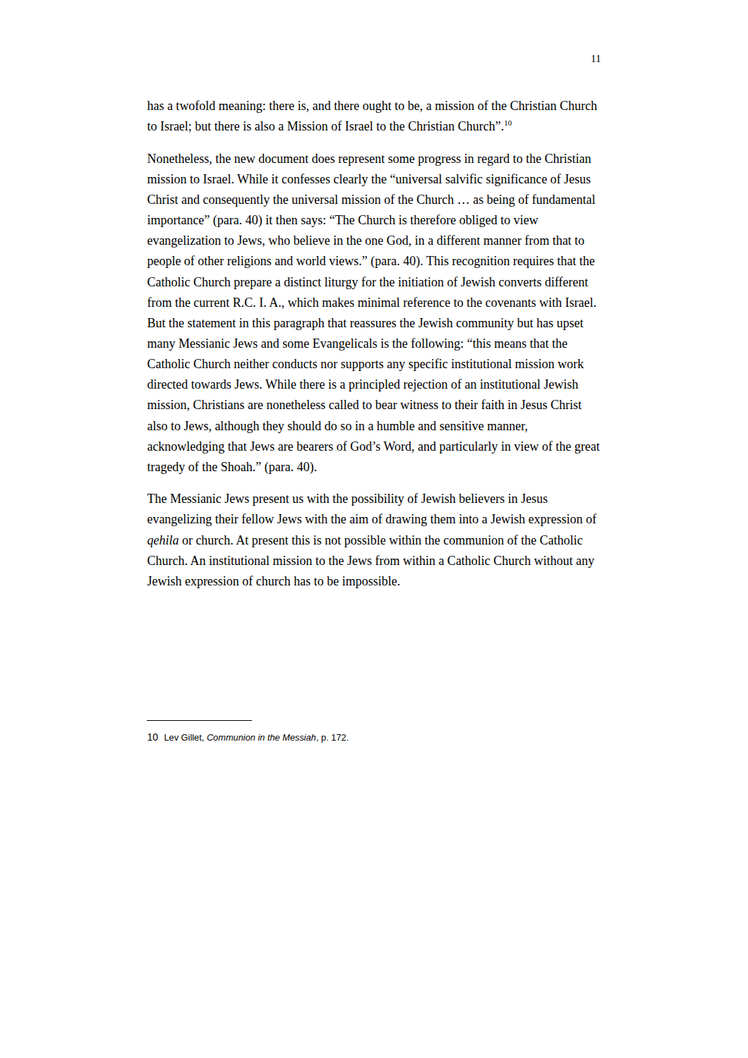11
has a twofold meaning: there is, and there ought to be, a mission of the Christian Church to Israel; but there is also a Mission of Israel to the Christian Church”.10
Nonetheless, the new document does represent some progress in regard to the Christian mission to Israel. While it confesses clearly the “universal salvific significance of Jesus Christ and consequently the universal mission of the Church … as being of fundamental importance” (para. 40) it then says: “The Church is therefore obliged to view evangelization to Jews, who believe in the one God, in a different manner from that to people of other religions and world views.” (para. 40). This recognition requires that the Catholic Church prepare a distinct liturgy for the initiation of Jewish converts different from the current R.C. I. A., which makes minimal reference to the covenants with Israel. But the statement in this paragraph that reassures the Jewish community but has upset many Messianic Jews and some Evangelicals is the following: “this means that the Catholic Church neither conducts nor supports any specific institutional mission work directed towards Jews. While there is a principled rejection of an institutional Jewish mission, Christians are nonetheless called to bear witness to their faith in Jesus Christ also to Jews, although they should do so in a humble and sensitive manner, acknowledging that Jews are bearers of God’s Word, and particularly in view of the great tragedy of the Shoah.” (para. 40).
The Messianic Jews present us with the possibility of Jewish believers in Jesus evangelizing their fellow Jews with the aim of drawing them into a Jewish expression of qehila or church. At present this is not possible within the communion of the Catholic Church. An institutional mission to the Jews from within a Catholic Church without any Jewish expression of church has to be impossible.
10 Lev Gillet, Communion in the Messiah, p. 172.